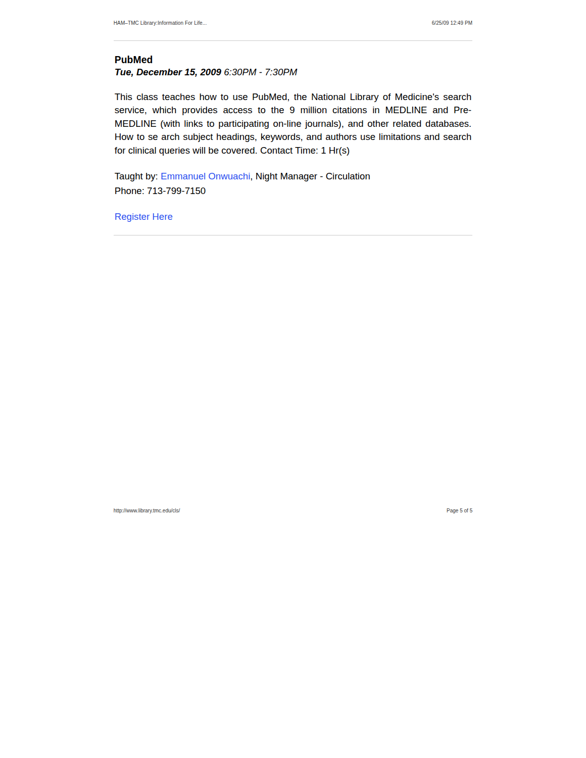HAM–TMC Library:Information For Life...
6/25/09 12:49 PM
PubMed
Tue, December 15, 2009 6:30PM - 7:30PM
This class teaches how to use PubMed, the National Library of Medicine's search service, which provides access to the 9 million citations in MEDLINE and Pre-MEDLINE (with links to participating on-line journals), and other related databases. How to se arch subject headings, keywords, and authors use limitations and search for clinical queries will be covered. Contact Time: 1 Hr(s)
Taught by: Emmanuel Onwuachi, Night Manager - Circulation
Phone: 713-799-7150
Register Here
http://www.library.tmc.edu/cls/
Page 5 of 5